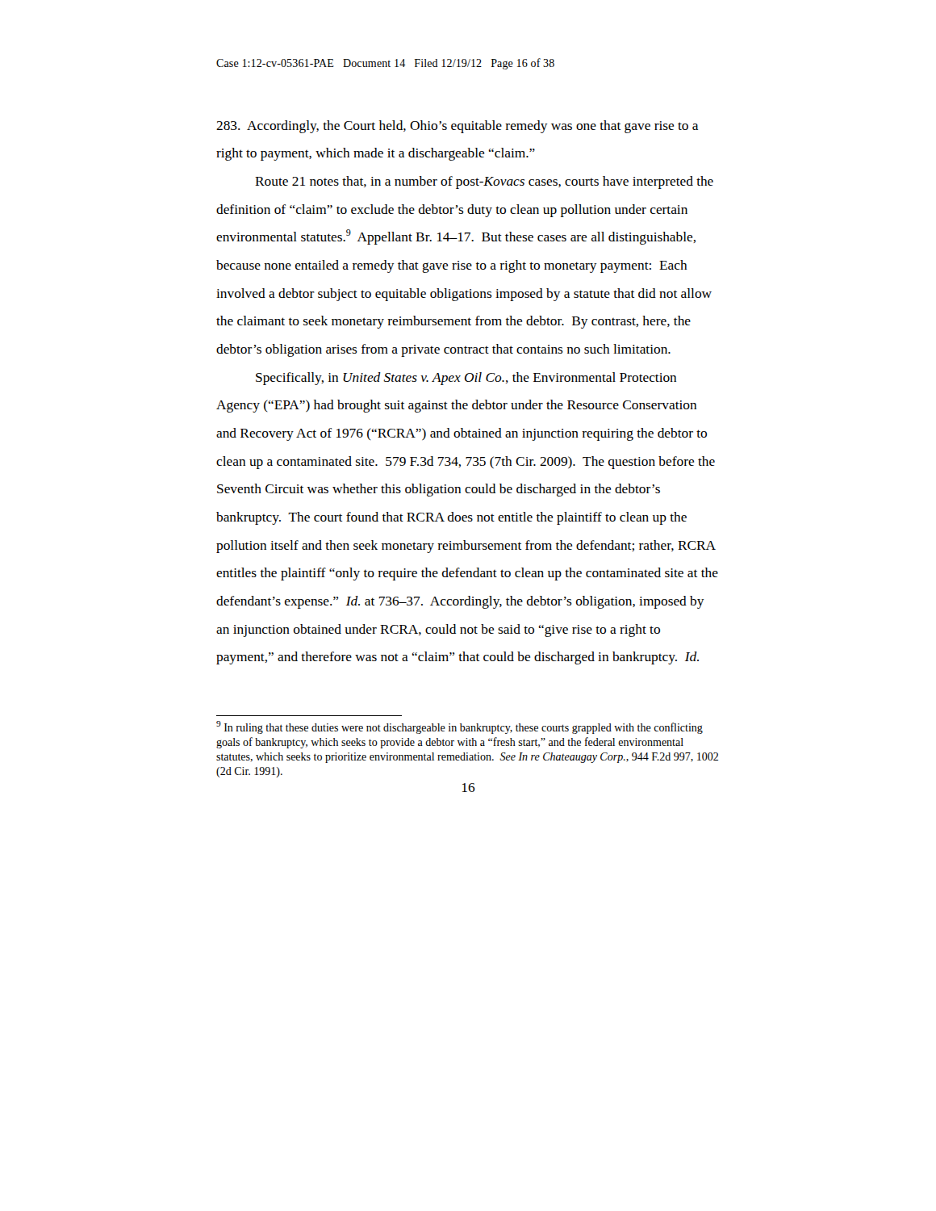Case 1:12-cv-05361-PAE Document 14 Filed 12/19/12 Page 16 of 38
283. Accordingly, the Court held, Ohio’s equitable remedy was one that gave rise to a right to payment, which made it a dischargeable “claim.”
Route 21 notes that, in a number of post-Kovacs cases, courts have interpreted the definition of “claim” to exclude the debtor’s duty to clean up pollution under certain environmental statutes.9 Appellant Br. 14–17. But these cases are all distinguishable, because none entailed a remedy that gave rise to a right to monetary payment: Each involved a debtor subject to equitable obligations imposed by a statute that did not allow the claimant to seek monetary reimbursement from the debtor. By contrast, here, the debtor’s obligation arises from a private contract that contains no such limitation.
Specifically, in United States v. Apex Oil Co., the Environmental Protection Agency (“EPA”) had brought suit against the debtor under the Resource Conservation and Recovery Act of 1976 (“RCRA”) and obtained an injunction requiring the debtor to clean up a contaminated site. 579 F.3d 734, 735 (7th Cir. 2009). The question before the Seventh Circuit was whether this obligation could be discharged in the debtor’s bankruptcy. The court found that RCRA does not entitle the plaintiff to clean up the pollution itself and then seek monetary reimbursement from the defendant; rather, RCRA entitles the plaintiff “only to require the defendant to clean up the contaminated site at the defendant’s expense.” Id. at 736–37. Accordingly, the debtor’s obligation, imposed by an injunction obtained under RCRA, could not be said to “give rise to a right to payment,” and therefore was not a “claim” that could be discharged in bankruptcy. Id.
9 In ruling that these duties were not dischargeable in bankruptcy, these courts grappled with the conflicting goals of bankruptcy, which seeks to provide a debtor with a “fresh start,” and the federal environmental statutes, which seeks to prioritize environmental remediation. See In re Chateaugay Corp., 944 F.2d 997, 1002 (2d Cir. 1991).
16